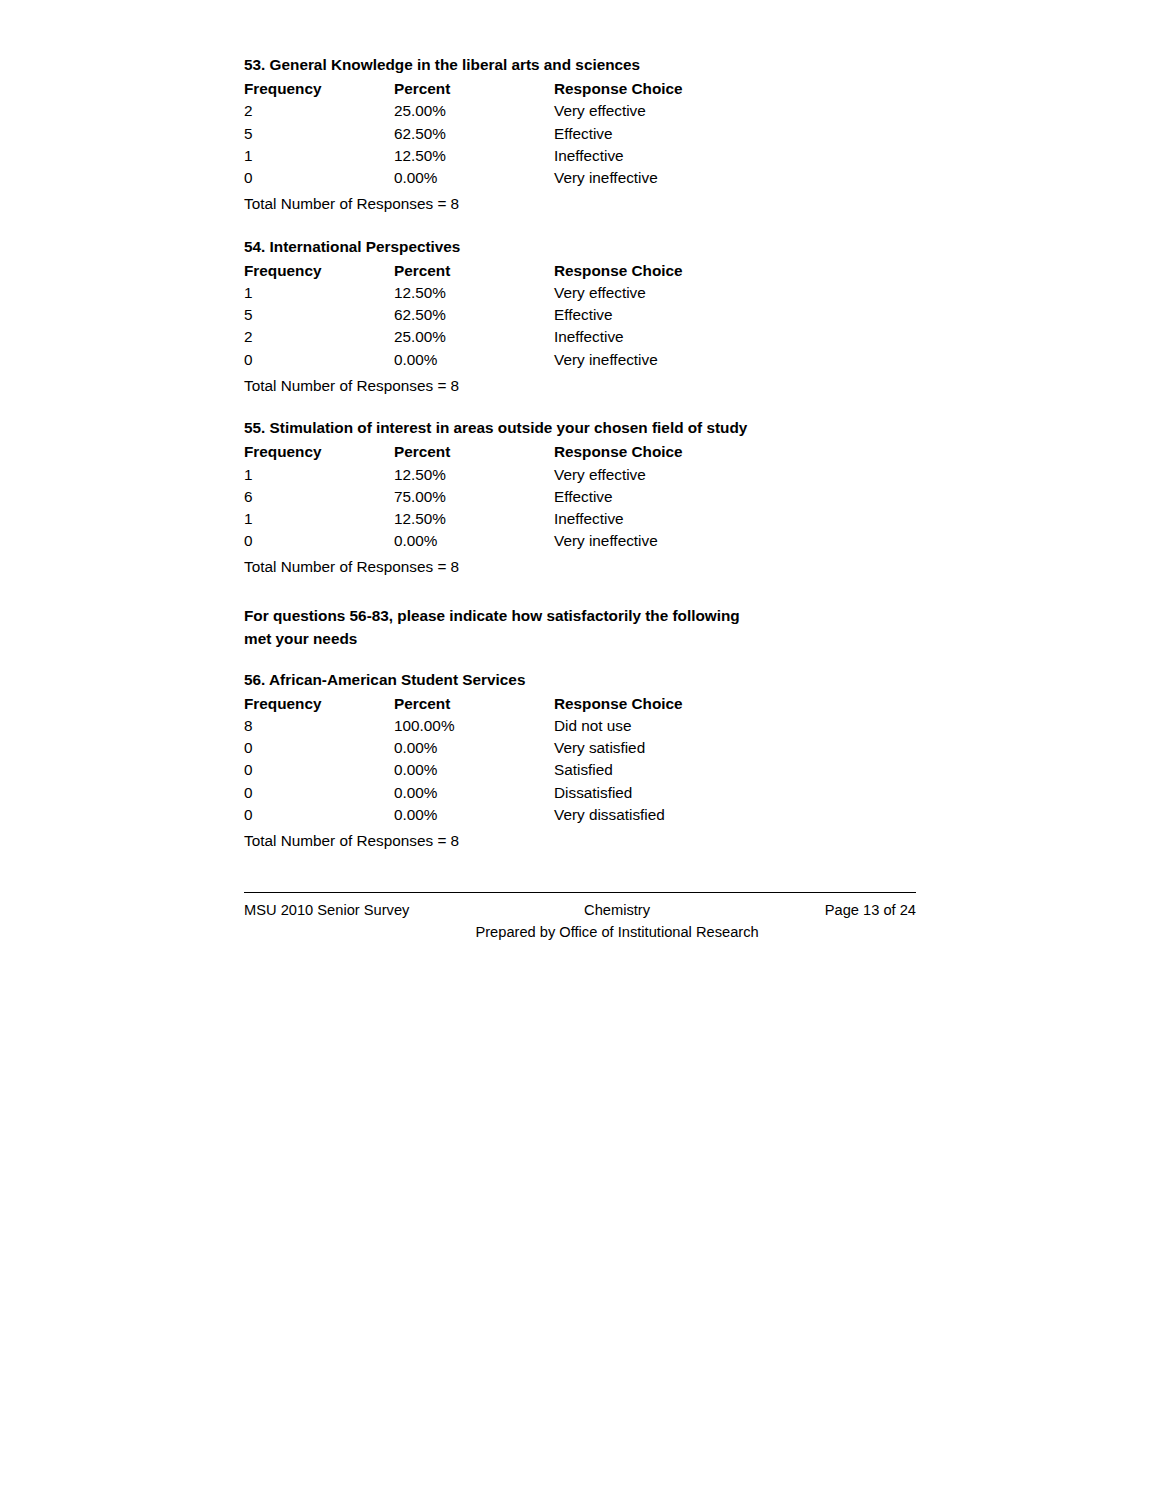53. General Knowledge in the liberal arts and sciences
| Frequency | Percent | Response Choice |
| --- | --- | --- |
| 2 | 25.00% | Very effective |
| 5 | 62.50% | Effective |
| 1 | 12.50% | Ineffective |
| 0 | 0.00% | Very ineffective |
Total Number of Responses = 8
54. International Perspectives
| Frequency | Percent | Response Choice |
| --- | --- | --- |
| 1 | 12.50% | Very effective |
| 5 | 62.50% | Effective |
| 2 | 25.00% | Ineffective |
| 0 | 0.00% | Very ineffective |
Total Number of Responses = 8
55. Stimulation of interest in areas outside your chosen field of study
| Frequency | Percent | Response Choice |
| --- | --- | --- |
| 1 | 12.50% | Very effective |
| 6 | 75.00% | Effective |
| 1 | 12.50% | Ineffective |
| 0 | 0.00% | Very ineffective |
Total Number of Responses = 8
For questions 56-83, please indicate how satisfactorily the following
met your needs
56. African-American Student Services
| Frequency | Percent | Response Choice |
| --- | --- | --- |
| 8 | 100.00% | Did not use |
| 0 | 0.00% | Very satisfied |
| 0 | 0.00% | Satisfied |
| 0 | 0.00% | Dissatisfied |
| 0 | 0.00% | Very dissatisfied |
Total Number of Responses = 8
MSU 2010 Senior Survey
Chemistry
Prepared by Office of Institutional Research
Page 13 of 24